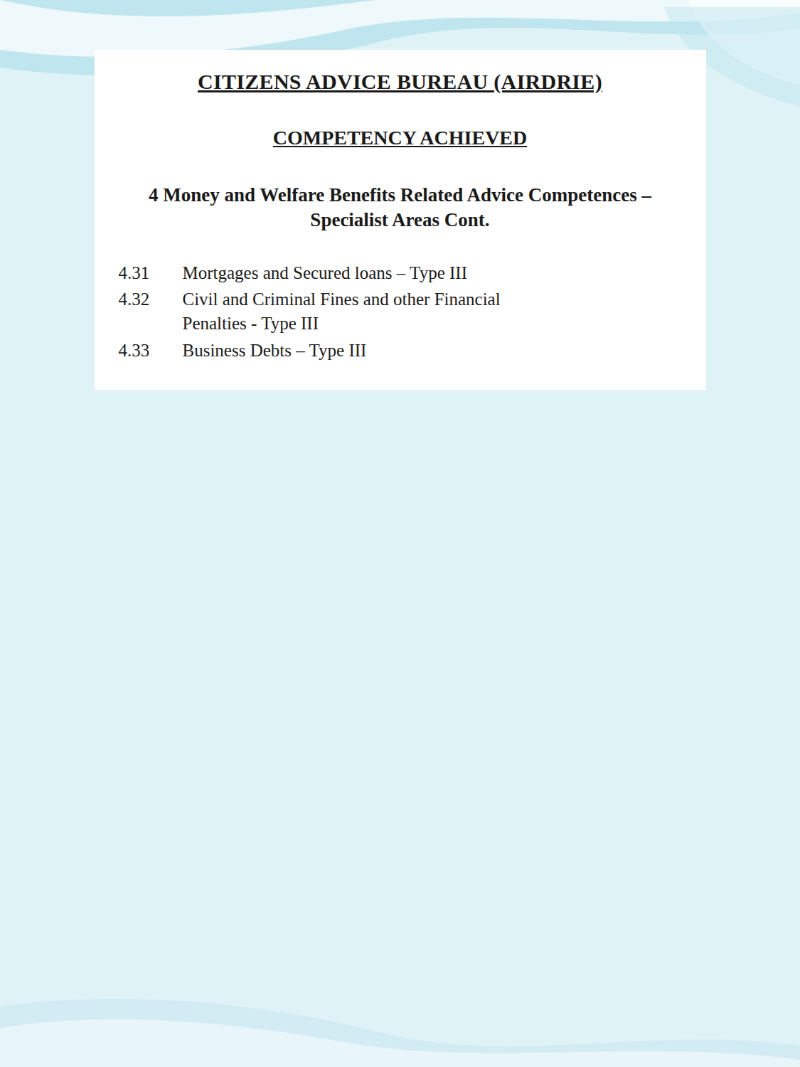CITIZENS ADVICE BUREAU (AIRDRIE)
COMPETENCY ACHIEVED
4 Money and Welfare Benefits Related Advice Competences – Specialist Areas Cont.
4.31
Mortgages and Secured loans – Type III
4.32
Civil and Criminal Fines and other Financial Penalties - Type III
4.33
Business Debts – Type III